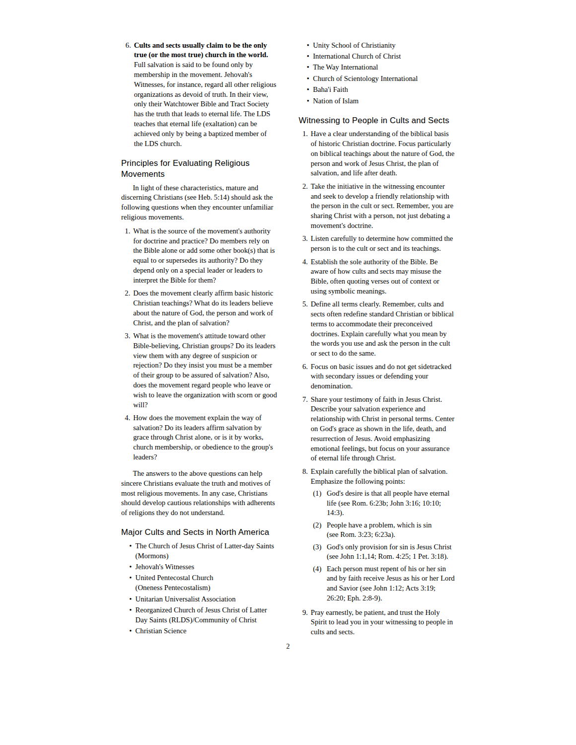Cults and sects usually claim to be the only true (or the most true) church in the world. Full salvation is said to be found only by membership in the movement. Jehovah's Witnesses, for instance, regard all other religious organizations as devoid of truth. In their view, only their Watchtower Bible and Tract Society has the truth that leads to eternal life. The LDS teaches that eternal life (exaltation) can be achieved only by being a baptized member of the LDS church.
Principles for Evaluating Religious Movements
In light of these characteristics, mature and discerning Christians (see Heb. 5:14) should ask the following questions when they encounter unfamiliar religious movements.
What is the source of the movement's authority for doctrine and practice? Do members rely on the Bible alone or add some other book(s) that is equal to or supersedes its authority? Do they depend only on a special leader or leaders to interpret the Bible for them?
Does the movement clearly affirm basic historic Christian teachings? What do its leaders believe about the nature of God, the person and work of Christ, and the plan of salvation?
What is the movement's attitude toward other Bible-believing, Christian groups? Do its leaders view them with any degree of suspicion or rejection? Do they insist you must be a member of their group to be assured of salvation? Also, does the movement regard people who leave or wish to leave the organization with scorn or good will?
How does the movement explain the way of salvation? Do its leaders affirm salvation by grace through Christ alone, or is it by works, church membership, or obedience to the group's leaders?
The answers to the above questions can help sincere Christians evaluate the truth and motives of most religious movements. In any case, Christians should develop cautious relationships with adherents of religions they do not understand.
Major Cults and Sects in North America
The Church of Jesus Christ of Latter-day Saints (Mormons)
Jehovah's Witnesses
United Pentecostal Church
(Oneness Pentecostalism)
Unitarian Universalist Association
Reorganized Church of Jesus Christ of Latter Day Saints (RLDS)/Community of Christ
Christian Science
Unity School of Christianity
International Church of Christ
The Way International
Church of Scientology International
Baha'i Faith
Nation of Islam
Witnessing to People in Cults and Sects
Have a clear understanding of the biblical basis of historic Christian doctrine. Focus particularly on biblical teachings about the nature of God, the person and work of Jesus Christ, the plan of salvation, and life after death.
Take the initiative in the witnessing encounter and seek to develop a friendly relationship with the person in the cult or sect. Remember, you are sharing Christ with a person, not just debating a movement's doctrine.
Listen carefully to determine how committed the person is to the cult or sect and its teachings.
Establish the sole authority of the Bible. Be aware of how cults and sects may misuse the Bible, often quoting verses out of context or using symbolic meanings.
Define all terms clearly. Remember, cults and sects often redefine standard Christian or biblical terms to accommodate their preconceived doctrines. Explain carefully what you mean by the words you use and ask the person in the cult or sect to do the same.
Focus on basic issues and do not get sidetracked with secondary issues or defending your denomination.
Share your testimony of faith in Jesus Christ. Describe your salvation experience and relationship with Christ in personal terms. Center on God's grace as shown in the life, death, and resurrection of Jesus. Avoid emphasizing emotional feelings, but focus on your assurance of eternal life through Christ.
Explain carefully the biblical plan of salvation. Emphasize the following points:
(1) God's desire is that all people have eternal life (see Rom. 6:23b; John 3:16; 10:10; 14:3).
(2) People have a problem, which is sin
(see Rom. 3:23; 6:23a).
(3) God's only provision for sin is Jesus Christ (see John 1:1,14; Rom. 4:25; 1 Pet. 3:18).
(4) Each person must repent of his or her sin and by faith receive Jesus as his or her Lord and Savior (see John 1:12; Acts 3:19; 26:20; Eph. 2:8-9).
Pray earnestly, be patient, and trust the Holy Spirit to lead you in your witnessing to people in cults and sects.
2